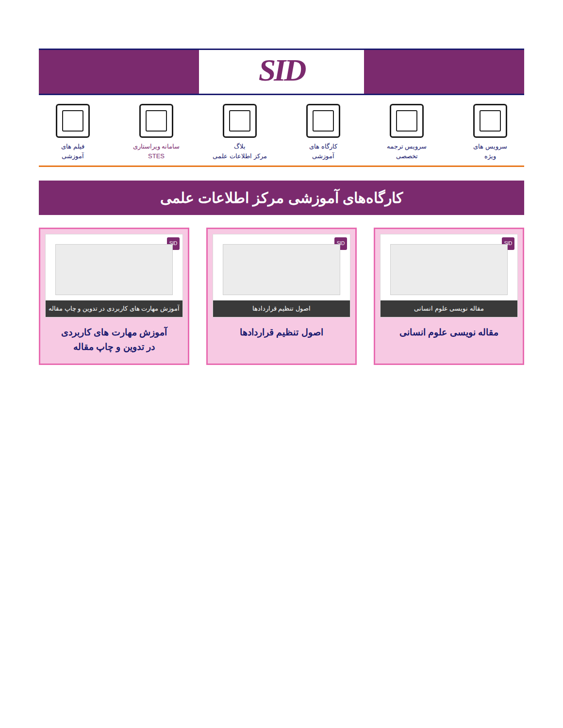SID
سرویس های
ویژه
سرویس ترجمه
تخصصی
کارگاه های
آموزشی
بلاگ
مرکز اطلاعات علمی
سامانه ویراستاری
STES
فیلم های
آموزشی
کارگاه‌های آموزشی مرکز اطلاعات علمی
SID
مقاله نویسی علوم انسانی
مقاله نویسی علوم انسانی
SID
اصول تنظیم قراردادها
اصول تنظیم قراردادها
SID
آموزش مهارت های کاربردی در تدوین و چاپ مقاله
آموزش مهارت های کاربردی
در تدوین و چاپ مقاله